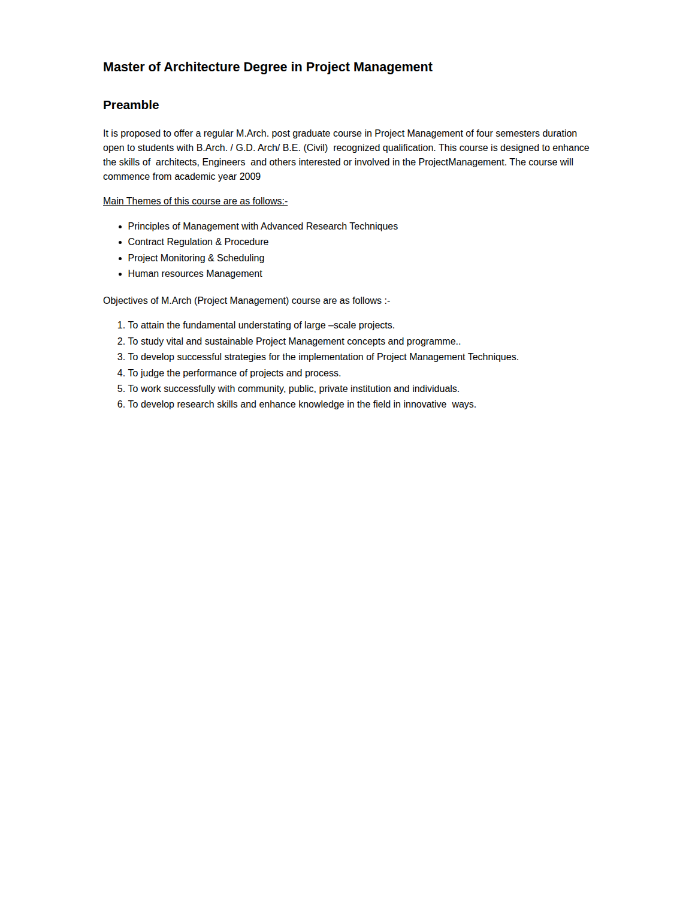Master of Architecture Degree in Project Management
Preamble
It is proposed to offer a regular M.Arch. post graduate course in Project Management of four semesters duration open to students with B.Arch. / G.D. Arch/ B.E. (Civil) recognized qualification. This course is designed to enhance the skills of architects, Engineers and others interested or involved in the ProjectManagement. The course will commence from academic year 2009
Main Themes of this course are as follows:-
Principles of Management with Advanced Research Techniques
Contract Regulation & Procedure
Project Monitoring & Scheduling
Human resources Management
Objectives of M.Arch (Project Management) course are as follows :-
To attain the fundamental understating of large –scale projects.
To study vital and sustainable Project Management concepts and programme..
To develop successful strategies for the implementation of Project Management Techniques.
To judge the performance of projects and process.
To work successfully with community, public, private institution and individuals.
To develop research skills and enhance knowledge in the field in innovative ways.